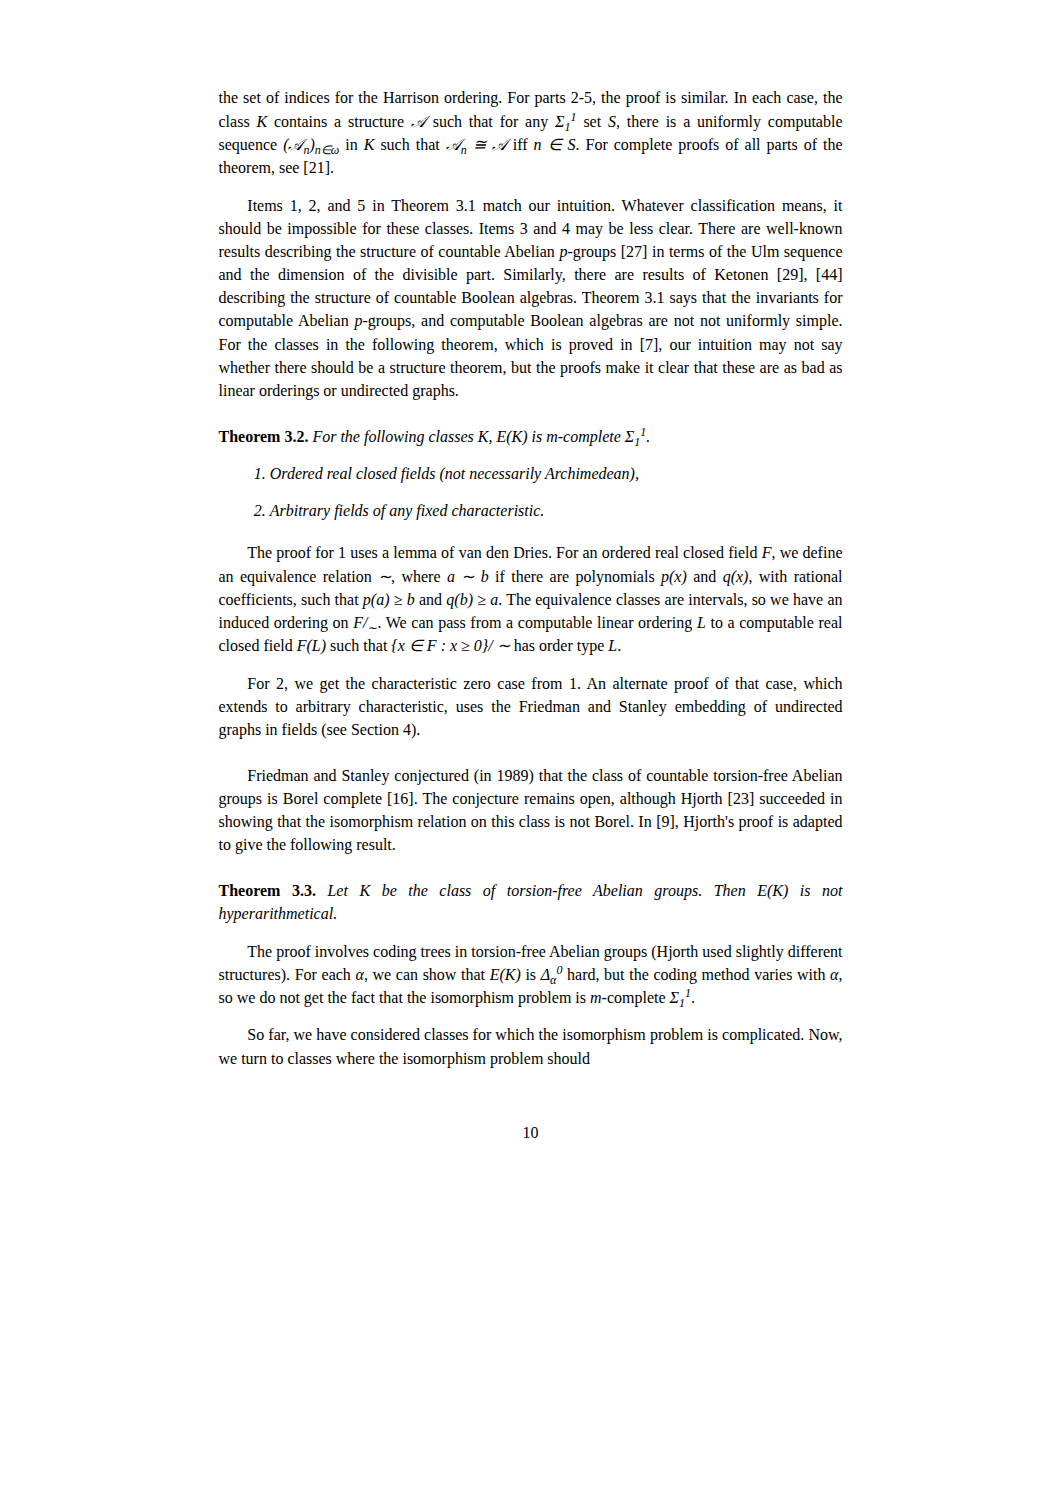the set of indices for the Harrison ordering. For parts 2-5, the proof is similar. In each case, the class K contains a structure 𝒜 such that for any Σ11 set S, there is a uniformly computable sequence (𝒜n)n∈ω in K such that 𝒜n ≅ 𝒜 iff n ∈ S. For complete proofs of all parts of the theorem, see [21].
Items 1, 2, and 5 in Theorem 3.1 match our intuition. Whatever classification means, it should be impossible for these classes. Items 3 and 4 may be less clear. There are well-known results describing the structure of countable Abelian p-groups [27] in terms of the Ulm sequence and the dimension of the divisible part. Similarly, there are results of Ketonen [29], [44] describing the structure of countable Boolean algebras. Theorem 3.1 says that the invariants for computable Abelian p-groups, and computable Boolean algebras are not not uniformly simple. For the classes in the following theorem, which is proved in [7], our intuition may not say whether there should be a structure theorem, but the proofs make it clear that these are as bad as linear orderings or undirected graphs.
Theorem 3.2. For the following classes K, E(K) is m-complete Σ11.
Ordered real closed fields (not necessarily Archimedean),
Arbitrary fields of any fixed characteristic.
The proof for 1 uses a lemma of van den Dries. For an ordered real closed field F, we define an equivalence relation ∼, where a ∼ b if there are polynomials p(x) and q(x), with rational coefficients, such that p(a) ≥ b and q(b) ≥ a. The equivalence classes are intervals, so we have an induced ordering on F/∼. We can pass from a computable linear ordering L to a computable real closed field F(L) such that {x ∈ F : x ≥ 0}/ ∼ has order type L.
For 2, we get the characteristic zero case from 1. An alternate proof of that case, which extends to arbitrary characteristic, uses the Friedman and Stanley embedding of undirected graphs in fields (see Section 4).
Friedman and Stanley conjectured (in 1989) that the class of countable torsion-free Abelian groups is Borel complete [16]. The conjecture remains open, although Hjorth [23] succeeded in showing that the isomorphism relation on this class is not Borel. In [9], Hjorth's proof is adapted to give the following result.
Theorem 3.3. Let K be the class of torsion-free Abelian groups. Then E(K) is not hyperarithmetical.
The proof involves coding trees in torsion-free Abelian groups (Hjorth used slightly different structures). For each α, we can show that E(K) is Δα0 hard, but the coding method varies with α, so we do not get the fact that the isomorphism problem is m-complete Σ11.
So far, we have considered classes for which the isomorphism problem is complicated. Now, we turn to classes where the isomorphism problem should
10